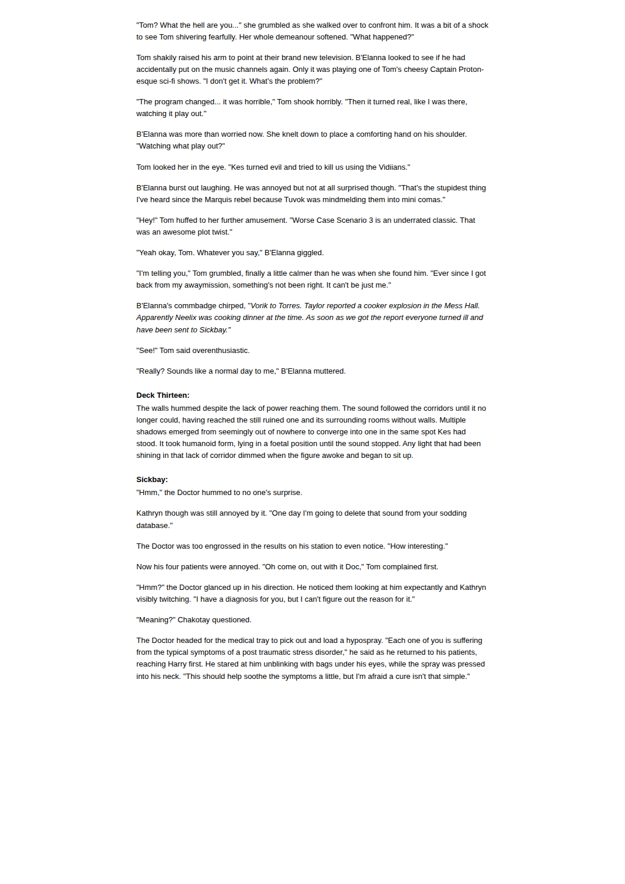"Tom? What the hell are you..." she grumbled as she walked over to confront him. It was a bit of a shock to see Tom shivering fearfully. Her whole demeanour softened. "What happened?"
Tom shakily raised his arm to point at their brand new television. B'Elanna looked to see if he had accidentally put on the music channels again. Only it was playing one of Tom's cheesy Captain Proton-esque sci-fi shows. "I don't get it. What's the problem?"
"The program changed... it was horrible," Tom shook horribly. "Then it turned real, like I was there, watching it play out."
B'Elanna was more than worried now. She knelt down to place a comforting hand on his shoulder. "Watching what play out?"
Tom looked her in the eye. "Kes turned evil and tried to kill us using the Vidiians."
B'Elanna burst out laughing. He was annoyed but not at all surprised though. "That's the stupidest thing I've heard since the Marquis rebel because Tuvok was mindmelding them into mini comas."
"Hey!" Tom huffed to her further amusement. "Worse Case Scenario 3 is an underrated classic. That was an awesome plot twist."
"Yeah okay, Tom. Whatever you say," B'Elanna giggled.
"I'm telling you," Tom grumbled, finally a little calmer than he was when she found him. "Ever since I got back from my awaymission, something's not been right. It can't be just me."
B'Elanna's commbadge chirped, "Vorik to Torres. Taylor reported a cooker explosion in the Mess Hall. Apparently Neelix was cooking dinner at the time. As soon as we got the report everyone turned ill and have been sent to Sickbay."
"See!" Tom said overenthusiastic.
"Really? Sounds like a normal day to me," B'Elanna muttered.
Deck Thirteen:
The walls hummed despite the lack of power reaching them. The sound followed the corridors until it no longer could, having reached the still ruined one and its surrounding rooms without walls. Multiple shadows emerged from seemingly out of nowhere to converge into one in the same spot Kes had stood. It took humanoid form, lying in a foetal position until the sound stopped. Any light that had been shining in that lack of corridor dimmed when the figure awoke and began to sit up.
Sickbay:
"Hmm," the Doctor hummed to no one's surprise.
Kathryn though was still annoyed by it. "One day I'm going to delete that sound from your sodding database."
The Doctor was too engrossed in the results on his station to even notice. "How interesting."
Now his four patients were annoyed. "Oh come on, out with it Doc," Tom complained first.
"Hmm?" the Doctor glanced up in his direction. He noticed them looking at him expectantly and Kathryn visibly twitching. "I have a diagnosis for you, but I can't figure out the reason for it."
"Meaning?" Chakotay questioned.
The Doctor headed for the medical tray to pick out and load a hypospray. "Each one of you is suffering from the typical symptoms of a post traumatic stress disorder," he said as he returned to his patients, reaching Harry first. He stared at him unblinking with bags under his eyes, while the spray was pressed into his neck. "This should help soothe the symptoms a little, but I'm afraid a cure isn't that simple."